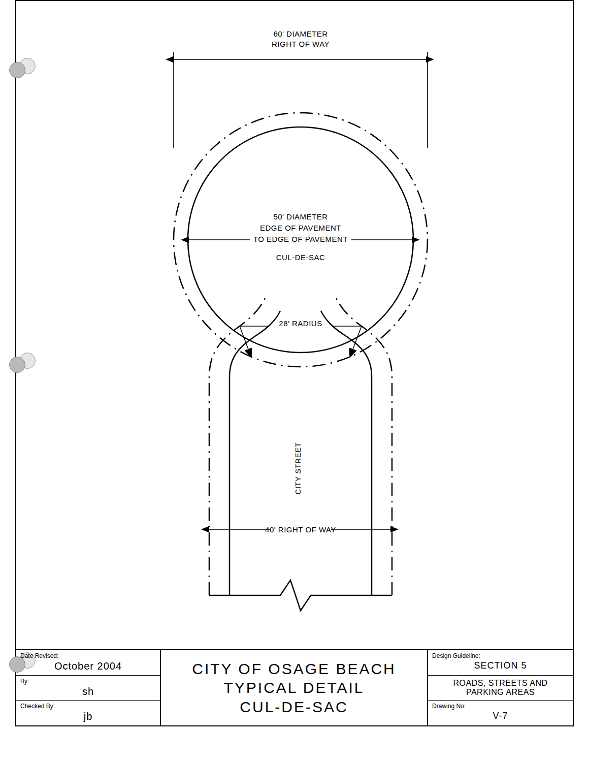60' DIAMETER RIGHT OF WAY 50' DIAMETER EDGE OF PAVEMENT TO EDGE OF PAVEMENT CUL-DE-SAC 28' RADIUS CITY STREET 40' RIGHT OF WAY
Date Revised: October 2004
By: sh
Checked By: jb
CITY OF OSAGE BEACH
TYPICAL DETAIL
CUL-DE-SAC
Design Guideline: SECTION 5
ROADS, STREETS AND
PARKING AREAS
Drawing No: V-7